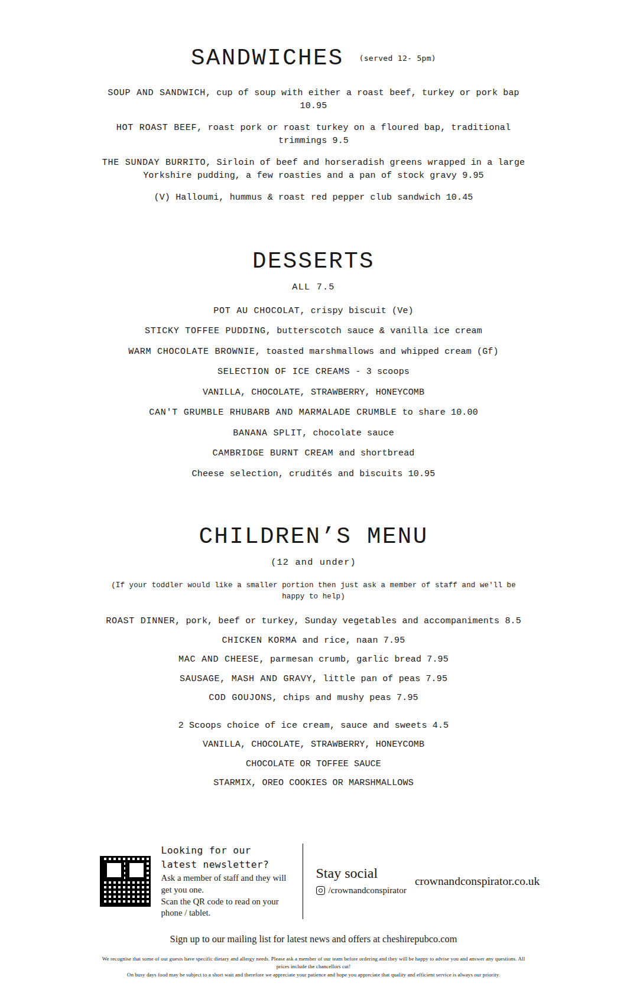SANDWICHES (served 12- 5pm)
Soup and sandwich, cup of soup with either a roast beef, turkey or pork bap 10.95
Hot roast beef, roast pork or roast turkey on a floured bap, traditional trimmings 9.5
The Sunday burrito, Sirloin of beef and horseradish greens wrapped in a large Yorkshire pudding, a few roasties and a pan of stock gravy 9.95
(V) Halloumi, hummus & roast red pepper club sandwich 10.45
DESSERTS
ALL 7.5
Pot au chocolat, crispy biscuit (Ve)
Sticky toffee pudding, butterscotch sauce & vanilla ice cream
Warm chocolate brownie, toasted marshmallows and whipped cream (Gf)
Selection of ice creams - 3 scoops
Vanilla, chocolate, strawberry, honeycomb
Can't grumble rhubarb and marmalade crumble to share 10.00
Banana split, chocolate sauce
Cambridge burnt cream and shortbread
Cheese selection, crudités and biscuits 10.95
CHILDREN’S MENU
(12 and under)
(If your toddler would like a smaller portion then just ask a member of staff and we'll be happy to help)
Roast dinner, pork, beef or turkey, Sunday vegetables and accompaniments 8.5
Chicken korma and rice, naan 7.95
Mac and cheese, parmesan crumb, garlic bread 7.95
Sausage, mash and gravy, little pan of peas 7.95
Cod goujons, chips and mushy peas 7.95
2 Scoops choice of ice cream, sauce and sweets 4.5
Vanilla, chocolate, strawberry, honeycomb
Chocolate or toffee sauce
Starmix, Oreo cookies or marshmallows
Looking for our latest newsletter?
Ask a member of staff and they will get you one.
Scan the QR code to read on your phone / tablet.
Stay social
/crownandconspirator
crownandconspirator.co.uk
Sign up to our mailing list for latest news and offers at cheshirepubco.com
We recognise that some of our guests have specific dietary and allergy needs. Please ask a member of our team before ordering and they will be happy to advise you and answer any questions. All prices include the chancellors cut!
On busy days food may be subject to a short wait and therefore we appreciate your patience and hope you appreciate that quality and efficient service is always our priority.